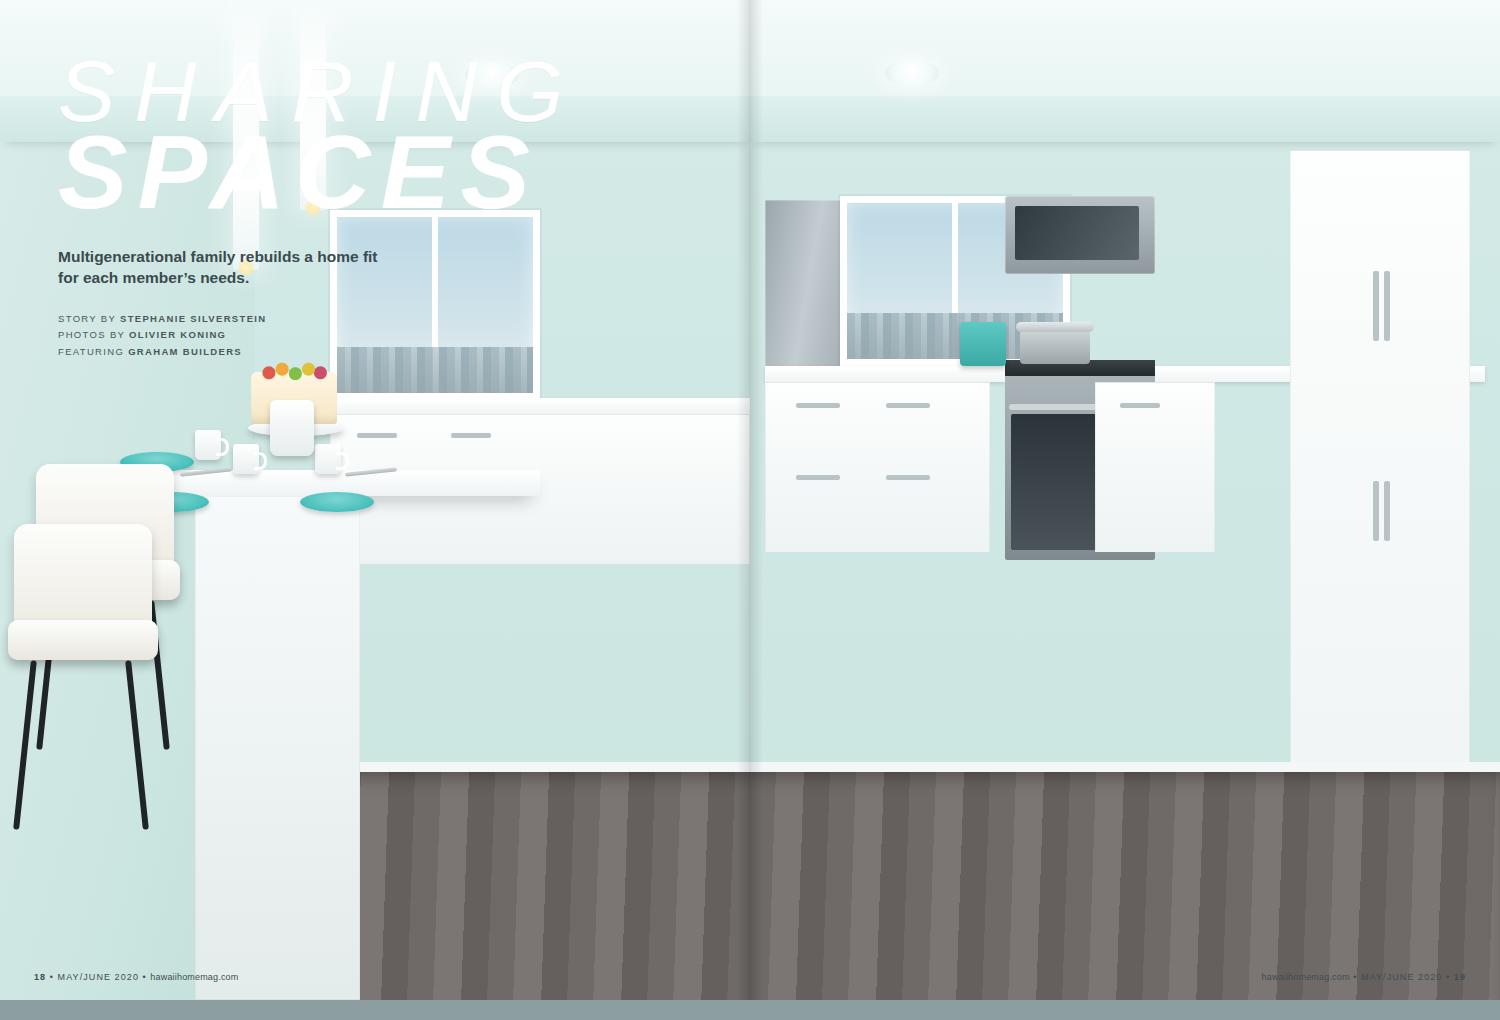Sharing Spaces
Multigenerational family rebuilds a home fit for each member’s needs.
Story by Stephanie Silverstein
Photos by Olivier Koning
Featuring Graham Builders
18 • May/June 2020 • hawaiihomemag.com
hawaiihomemag.com • May/June 2020 • 19